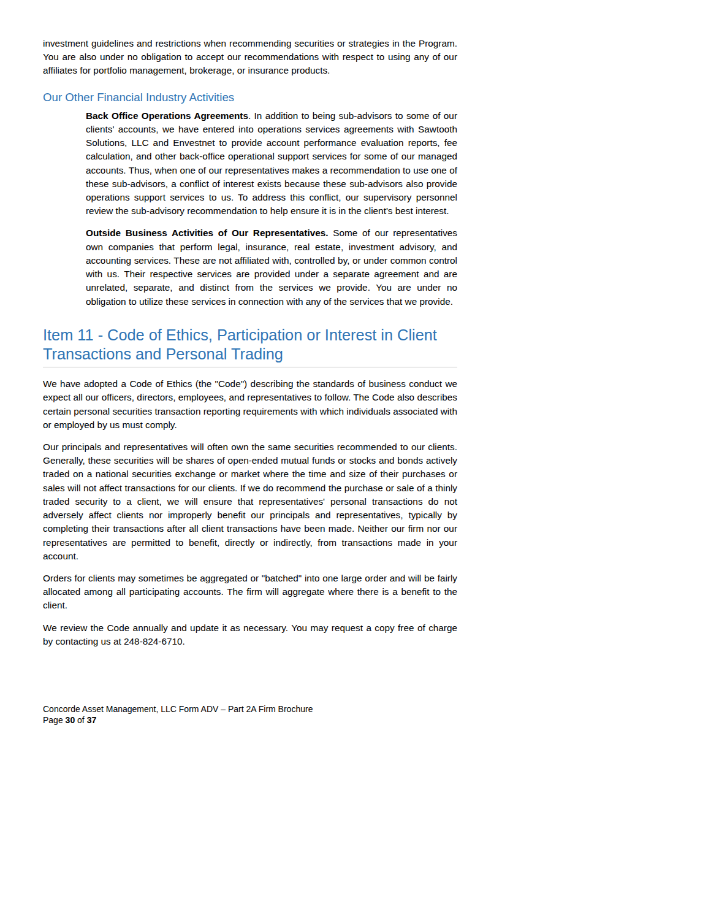investment guidelines and restrictions when recommending securities or strategies in the Program. You are also under no obligation to accept our recommendations with respect to using any of our affiliates for portfolio management, brokerage, or insurance products.
Our Other Financial Industry Activities
Back Office Operations Agreements. In addition to being sub-advisors to some of our clients' accounts, we have entered into operations services agreements with Sawtooth Solutions, LLC and Envestnet to provide account performance evaluation reports, fee calculation, and other back-office operational support services for some of our managed accounts. Thus, when one of our representatives makes a recommendation to use one of these sub-advisors, a conflict of interest exists because these sub-advisors also provide operations support services to us. To address this conflict, our supervisory personnel review the sub-advisory recommendation to help ensure it is in the client's best interest.
Outside Business Activities of Our Representatives. Some of our representatives own companies that perform legal, insurance, real estate, investment advisory, and accounting services. These are not affiliated with, controlled by, or under common control with us. Their respective services are provided under a separate agreement and are unrelated, separate, and distinct from the services we provide. You are under no obligation to utilize these services in connection with any of the services that we provide.
Item 11 - Code of Ethics, Participation or Interest in Client Transactions and Personal Trading
We have adopted a Code of Ethics (the "Code") describing the standards of business conduct we expect all our officers, directors, employees, and representatives to follow. The Code also describes certain personal securities transaction reporting requirements with which individuals associated with or employed by us must comply.
Our principals and representatives will often own the same securities recommended to our clients. Generally, these securities will be shares of open-ended mutual funds or stocks and bonds actively traded on a national securities exchange or market where the time and size of their purchases or sales will not affect transactions for our clients. If we do recommend the purchase or sale of a thinly traded security to a client, we will ensure that representatives' personal transactions do not adversely affect clients nor improperly benefit our principals and representatives, typically by completing their transactions after all client transactions have been made. Neither our firm nor our representatives are permitted to benefit, directly or indirectly, from transactions made in your account.
Orders for clients may sometimes be aggregated or "batched" into one large order and will be fairly allocated among all participating accounts. The firm will aggregate where there is a benefit to the client.
We review the Code annually and update it as necessary. You may request a copy free of charge by contacting us at 248-824-6710.
Concorde Asset Management, LLC Form ADV – Part 2A Firm Brochure
Page 30 of 37